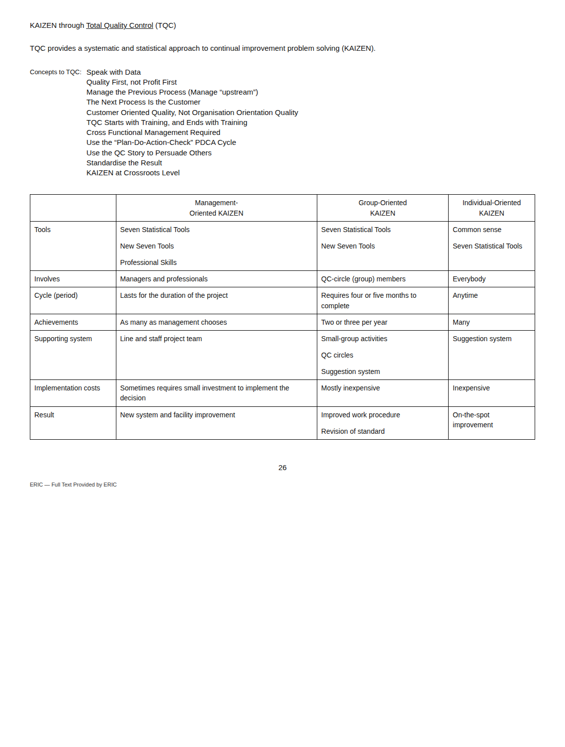KAIZEN through Total Quality Control (TQC)
TQC provides a systematic and statistical approach to continual improvement problem solving (KAIZEN).
Concepts to TQC:
Speak with Data
Quality First, not Profit First
Manage the Previous Process (Manage “upstream”)
The Next Process Is the Customer
Customer Oriented Quality, Not Organisation Orientation Quality
TQC Starts with Training, and Ends with Training
Cross Functional Management Required
Use the “Plan-Do-Action-Check” PDCA Cycle
Use the QC Story to Persuade Others
Standardise the Result
KAIZEN at Crossroots Level
| | Management- Oriented KAIZEN | Group-Oriented KAIZEN | Individual-Oriented KAIZEN |
| --- | --- | --- | --- |
| Tools | Seven Statistical Tools New Seven Tools Professional Skills | Seven Statistical Tools New Seven Tools | Common sense Seven Statistical Tools |
| Involves | Managers and professionals | QC-circle (group) members | Everybody |
| Cycle (period) | Lasts for the duration of the project | Requires four or five months to complete | Anytime |
| Achievements | As many as management chooses | Two or three per year | Many |
| Supporting system | Line and staff project team | Small-group activities QC circles Suggestion system | Suggestion system |
| Implementation costs | Sometimes requires small investment to implement the decision | Mostly inexpensive | Inexpensive |
| Result | New system and facility improvement | Improved work procedure Revision of standard | On-the-spot improvement |
26
ERIC — Full Text Provided by ERIC